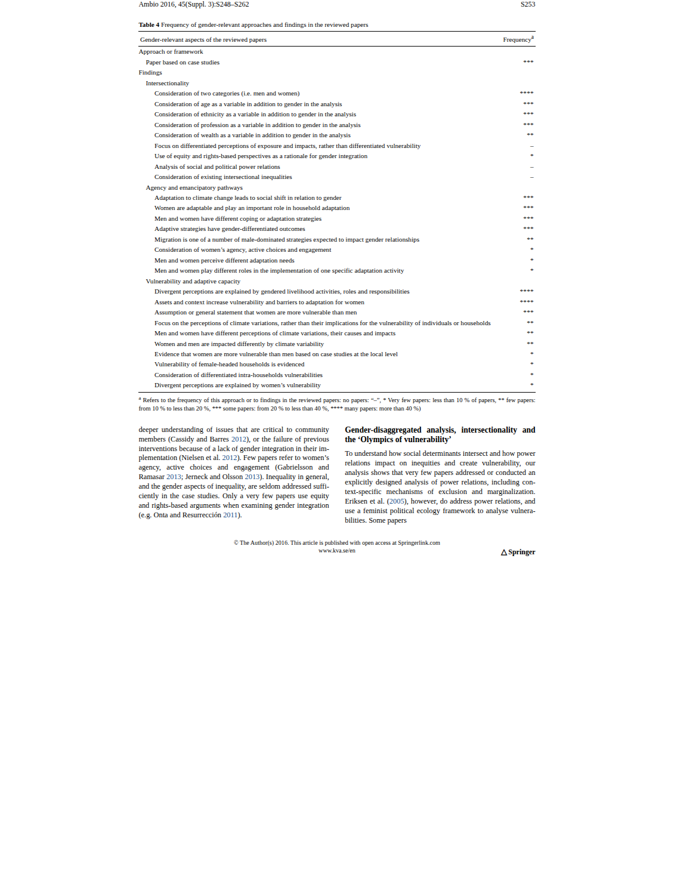Ambio 2016, 45(Suppl. 3):S248–S262
S253
Table 4 Frequency of gender-relevant approaches and findings in the reviewed papers
| Gender-relevant aspects of the reviewed papers | Frequency a |
| --- | --- |
| Approach or framework | |
| Paper based on case studies | *** |
| Findings | |
| Intersectionality | |
| Consideration of two categories (i.e. men and women) | **** |
| Consideration of age as a variable in addition to gender in the analysis | *** |
| Consideration of ethnicity as a variable in addition to gender in the analysis | *** |
| Consideration of profession as a variable in addition to gender in the analysis | *** |
| Consideration of wealth as a variable in addition to gender in the analysis | ** |
| Focus on differentiated perceptions of exposure and impacts, rather than differentiated vulnerability | – |
| Use of equity and rights-based perspectives as a rationale for gender integration | * |
| Analysis of social and political power relations | – |
| Consideration of existing intersectional inequalities | – |
| Agency and emancipatory pathways | |
| Adaptation to climate change leads to social shift in relation to gender | *** |
| Women are adaptable and play an important role in household adaptation | *** |
| Men and women have different coping or adaptation strategies | *** |
| Adaptive strategies have gender-differentiated outcomes | *** |
| Migration is one of a number of male-dominated strategies expected to impact gender relationships | ** |
| Consideration of women’s agency, active choices and engagement | * |
| Men and women perceive different adaptation needs | * |
| Men and women play different roles in the implementation of one specific adaptation activity | * |
| Vulnerability and adaptive capacity | |
| Divergent perceptions are explained by gendered livelihood activities, roles and responsibilities | **** |
| Assets and context increase vulnerability and barriers to adaptation for women | **** |
| Assumption or general statement that women are more vulnerable than men | *** |
| Focus on the perceptions of climate variations, rather than their implications for the vulnerability of individuals or households | ** |
| Men and women have different perceptions of climate variations, their causes and impacts | ** |
| Women and men are impacted differently by climate variability | ** |
| Evidence that women are more vulnerable than men based on case studies at the local level | * |
| Vulnerability of female-headed households is evidenced | * |
| Consideration of differentiated intra-households vulnerabilities | * |
| Divergent perceptions are explained by women’s vulnerability | * |
a Refers to the frequency of this approach or to findings in the reviewed papers: no papers: “–”, * Very few papers: less than 10 % of papers, ** few papers: from 10 % to less than 20 %, *** some papers: from 20 % to less than 40 %, **** many papers: more than 40 %)
deeper understanding of issues that are critical to community members (Cassidy and Barres 2012), or the failure of previous interventions because of a lack of gender integration in their implementation (Nielsen et al. 2012). Few papers refer to women’s agency, active choices and engagement (Gabrielsson and Ramasar 2013; Jerneck and Olsson 2013). Inequality in general, and the gender aspects of inequality, are seldom addressed sufficiently in the case studies. Only a very few papers use equity and rights-based arguments when examining gender integration (e.g. Onta and Resurrección 2011).
Gender-disaggregated analysis, intersectionality and the ‘Olympics of vulnerability’
To understand how social determinants intersect and how power relations impact on inequities and create vulnerability, our analysis shows that very few papers addressed or conducted an explicitly designed analysis of power relations, including context-specific mechanisms of exclusion and marginalization. Eriksen et al. (2005), however, do address power relations, and use a feminist political ecology framework to analyse vulnerabilities. Some papers
© The Author(s) 2016. This article is published with open access at Springerlink.com
www.kva.se/en
△Springer